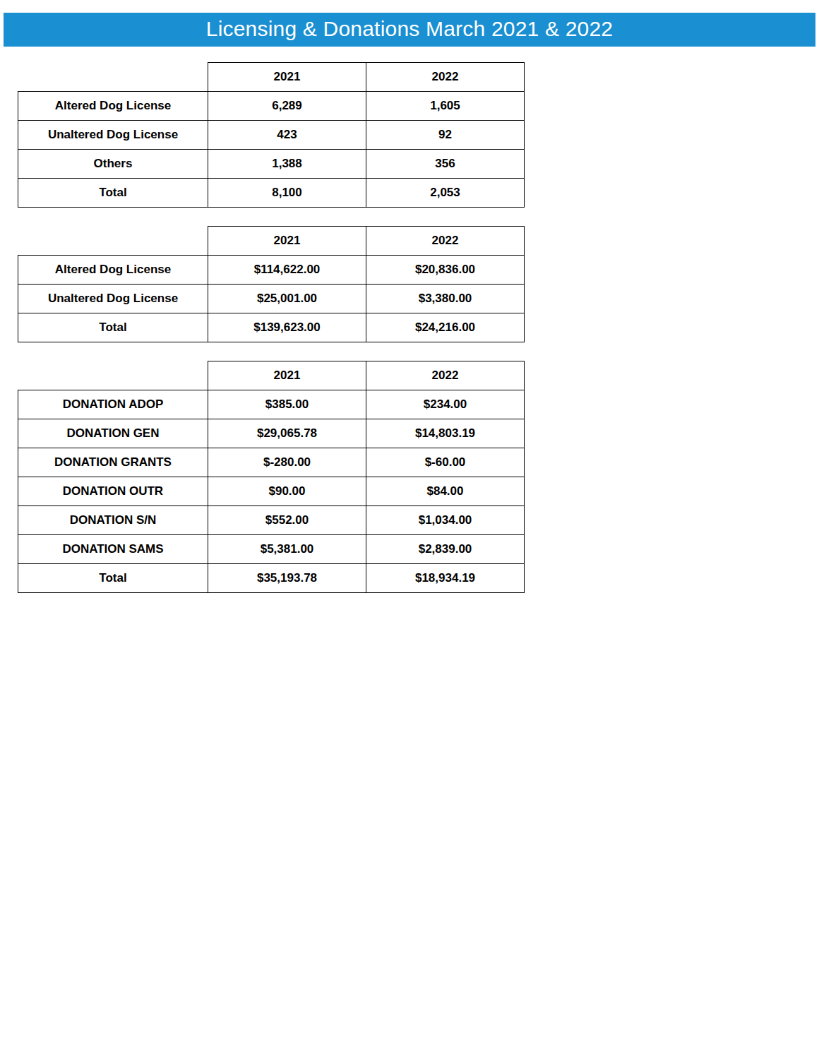Licensing & Donations March 2021 & 2022
| | 2021 | 2022 |
| Altered Dog License | 6,289 | 1,605 |
| Unaltered Dog License | 423 | 92 |
| Others | 1,388 | 356 |
| Total | 8,100 | 2,053 |
| | 2021 | 2022 |
| Altered Dog License | $114,622.00 | $20,836.00 |
| Unaltered Dog License | $25,001.00 | $3,380.00 |
| Total | $139,623.00 | $24,216.00 |
| | 2021 | 2022 |
| DONATION ADOP | $385.00 | $234.00 |
| DONATION GEN | $29,065.78 | $14,803.19 |
| DONATION GRANTS | $-280.00 | $-60.00 |
| DONATION OUTR | $90.00 | $84.00 |
| DONATION S/N | $552.00 | $1,034.00 |
| DONATION SAMS | $5,381.00 | $2,839.00 |
| Total | $35,193.78 | $18,934.19 |